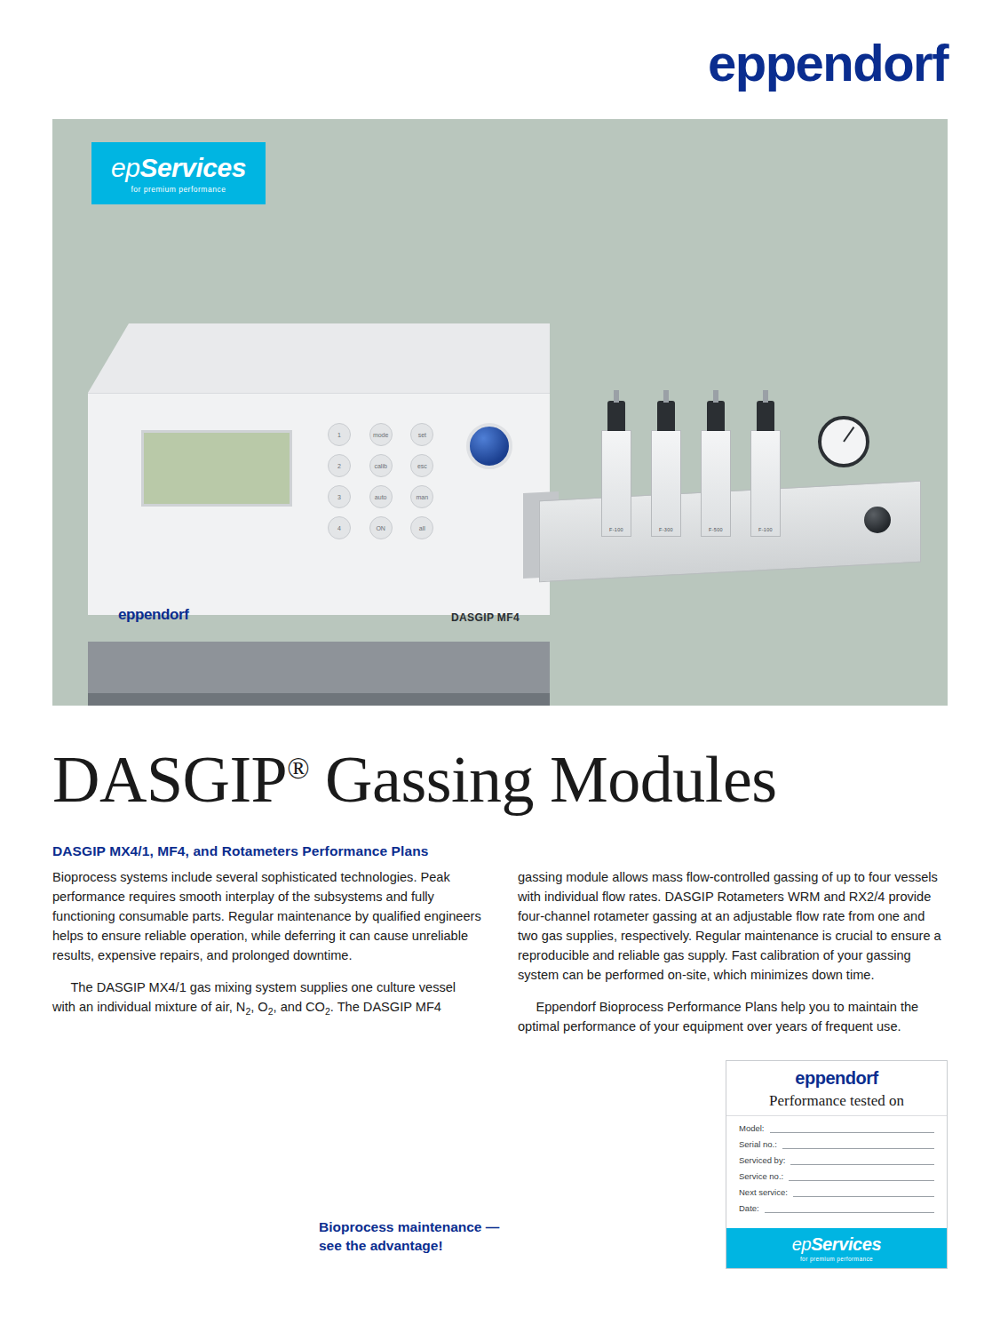eppendorf
epServices
for premium performance
1
mode
set
2
calib
esc
3
auto
man
4
ON
all
eppendorf
DASGIP MF4
F-100
F-300
F-500
F-100
DASGIP® Gassing Modules
DASGIP MX4/1, MF4, and Rotameters Performance Plans
Bioprocess systems include several sophisticated technologies. Peak performance requires smooth interplay of the subsystems and fully functioning consumable parts. Regular maintenance by qualified engineers helps to ensure reliable operation, while deferring it can cause unreliable results, expensive repairs, and prolonged downtime.
The DASGIP MX4/1 gas mixing system supplies one culture vessel with an individual mixture of air, N2, O2, and CO2. The DASGIP MF4 gassing module allows mass flow-controlled gassing of up to four vessels with individual flow rates. DASGIP Rotameters WRM and RX2/4 provide four-channel rotameter gassing at an adjustable flow rate from one and two gas supplies, respectively. Regular maintenance is crucial to ensure a reproducible and reliable gas supply. Fast calibration of your gassing system can be performed on-site, which minimizes down time.
Eppendorf Bioprocess Performance Plans help you to maintain the optimal performance of your equipment over years of frequent use.
Bioprocess maintenance —
see the advantage!
eppendorf
Performance tested on
Model:
Serial no.:
Serviced by:
Service no.:
Next service:
Date:
epServices
for premium performance